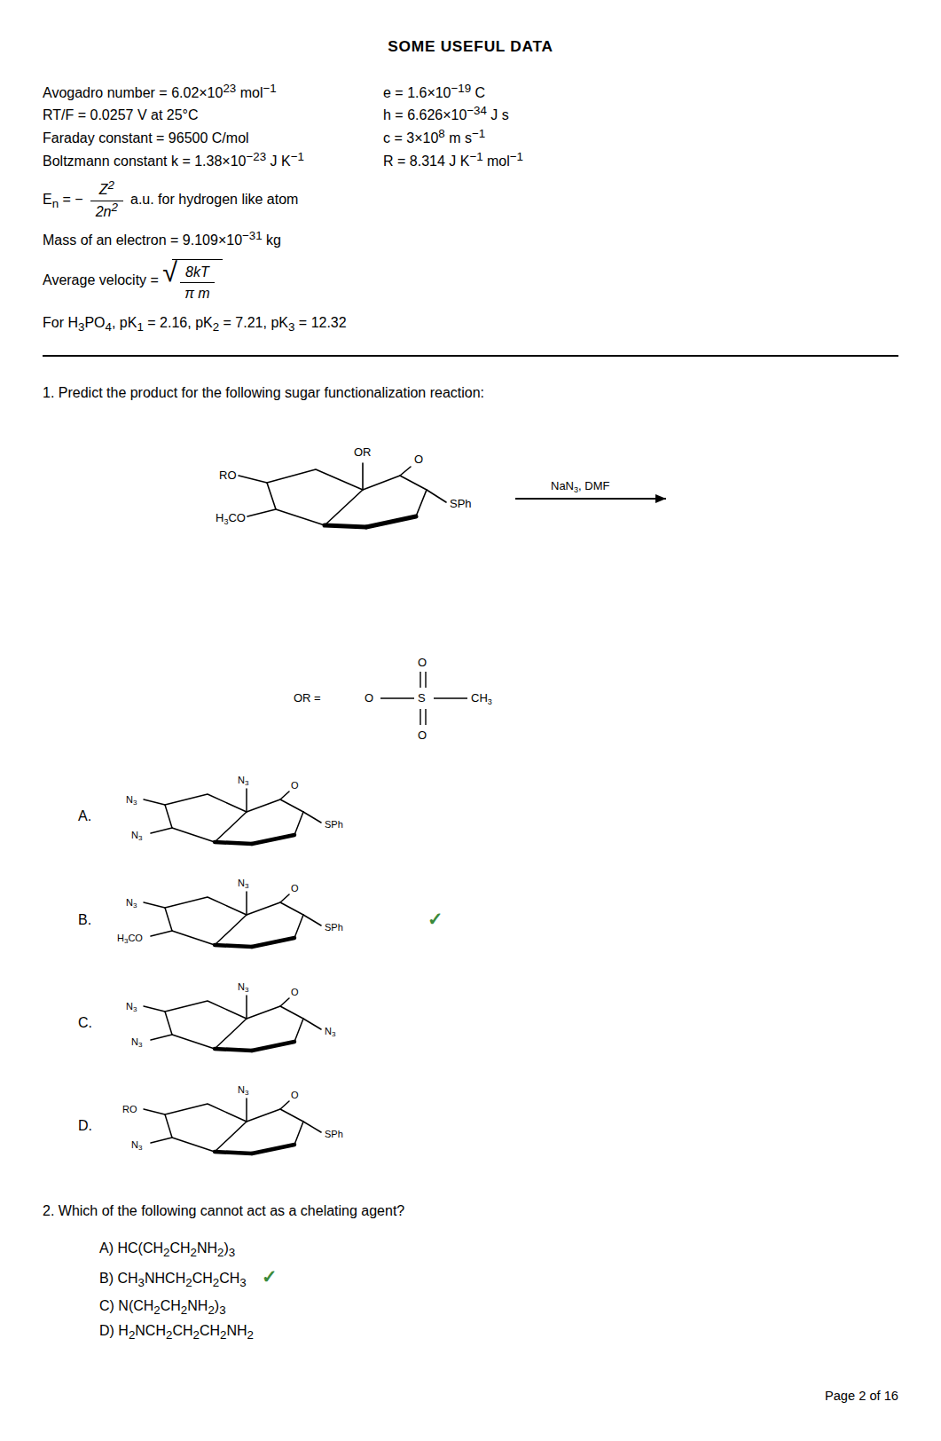SOME USEFUL DATA
Avogadro number = 6.02×1023 mol−1
e = 1.6×10−19 C
RT/F = 0.0257 V at 25°C
h = 6.626×10−34 J s
Faraday constant = 96500 C/mol
c = 3×108 m s−1
Boltzmann constant k = 1.38×10−23 J K−1
R = 8.314 J K−1 mol−1
En = − Z2 2n2 a.u. for hydrogen like atom
Mass of an electron = 9.109×10−31 kg
Average velocity = 8kT π m
For H3PO4, pK1 = 2.16, pK2 = 7.21, pK3 = 12.32
1. Predict the product for the following sugar functionalization reaction:
OR RO H3CO O SPh NaN3, DMF
OR = O S CH3 O O
A. N3 N3 N3 O SPh
B. N3 N3 H3CO O SPh ✓
C. N3 N3 N3 O N3
D. N3 RO N3 O SPh
2. Which of the following cannot act as a chelating agent?
A) HC(CH2CH2NH2)3
B) CH3NHCH2CH2CH3 ✓
C) N(CH2CH2NH2)3
D) H2NCH2CH2CH2NH2
Page 2 of 16